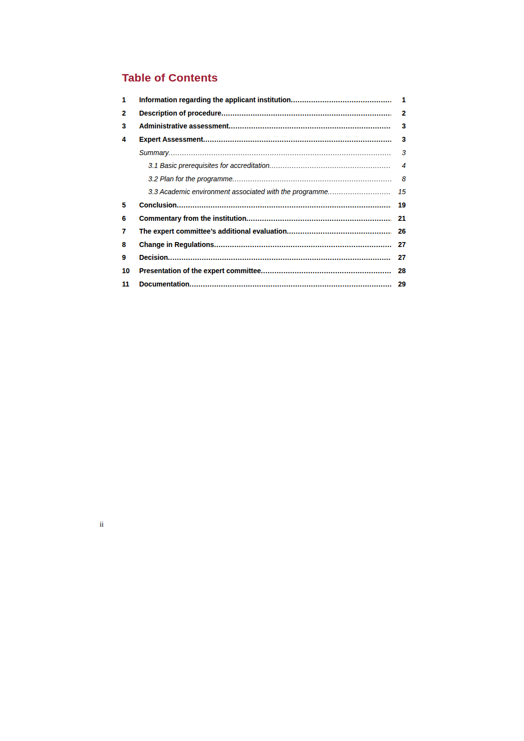Table of Contents
| 1 | Information regarding the applicant institution ..................................................................... | 1 |
| 2 | Description of procedure ..................................................................................................... | 2 |
| 3 | Administrative assessment ................................................................................................. | 3 |
| 4 | Expert Assessment ............................................................................................................... | 3 |
| | Summary ................................................................................................................................................. | 3 |
| | 3.1 Basic prerequisites for accreditation ............................................................................................. | 4 |
| | 3.2 Plan for the programme ................................................................................................................. | 8 |
| | 3.3 Academic environment associated with the programme ............................................................. | 15 |
| 5 | Conclusion ............................................................................................................................. | 19 |
| 6 | Commentary from the institution ....................................................................................... | 21 |
| 7 | The expert committee’s additional evaluation ....................................................................... | 26 |
| 8 | Change in Regulations ....................................................................................................... | 27 |
| 9 | Decision .................................................................................................................................. | 27 |
| 10 | Presentation of the expert committee ............................................................................... | 28 |
| 11 | Documentation ..................................................................................................................... | 29 |
ii